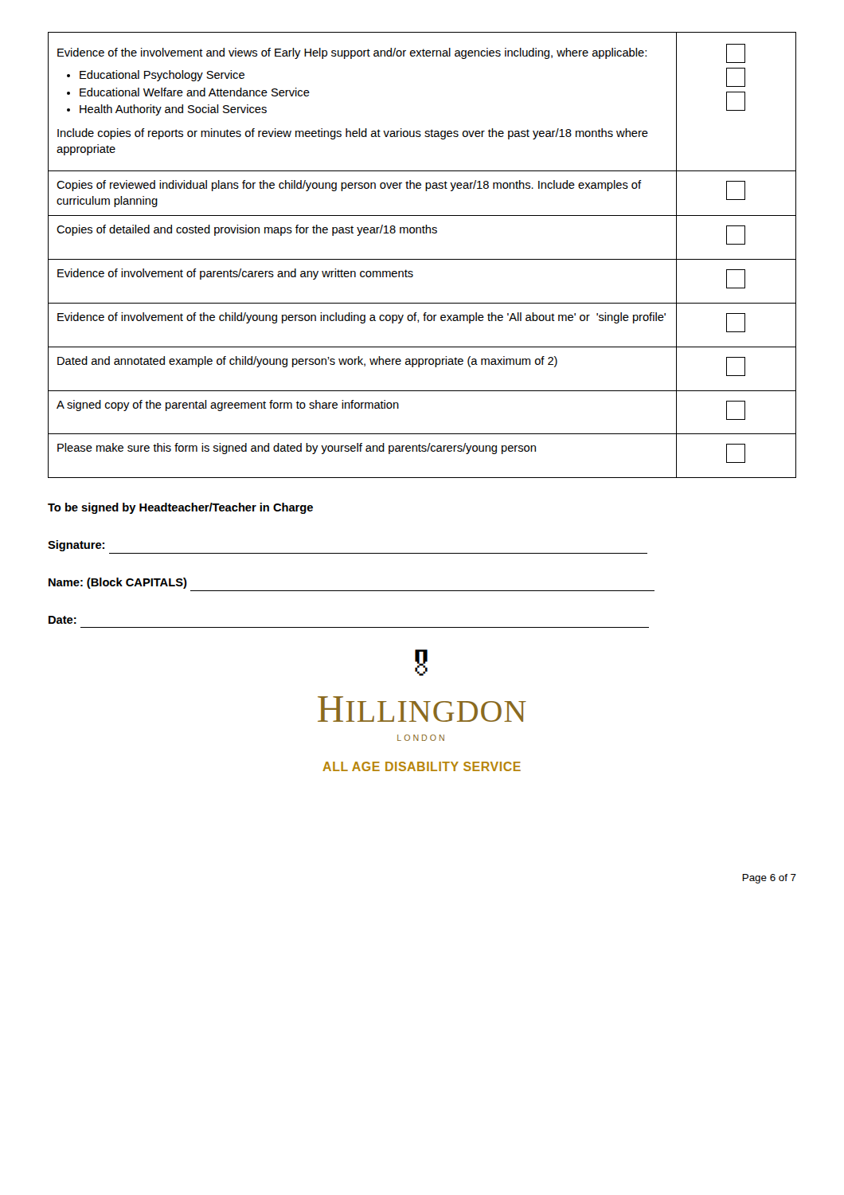| Evidence of the involvement and views of Early Help support and/or external agencies including, where applicable: Educational Psychology Service Educational Welfare and Attendance Service Health Authority and Social Services Include copies of reports or minutes of review meetings held at various stages over the past year/18 months where appropriate | |
| Copies of reviewed individual plans for the child/young person over the past year/18 months. Include examples of curriculum planning | |
| Copies of detailed and costed provision maps for the past year/18 months | |
| Evidence of involvement of parents/carers and any written comments | |
| Evidence of involvement of the child/young person including a copy of, for example the 'All about me' or 'single profile' | |
| Dated and annotated example of child/young person’s work, where appropriate (a maximum of 2) | |
| A signed copy of the parental agreement form to share information | |
| Please make sure this form is signed and dated by yourself and parents/carers/young person | |
To be signed by Headteacher/Teacher in Charge
Signature:
Name: (Block CAPITALS)
Date:
🎖
HILLINGDON
LONDON
ALL AGE DISABILITY SERVICE
Page 6 of 7